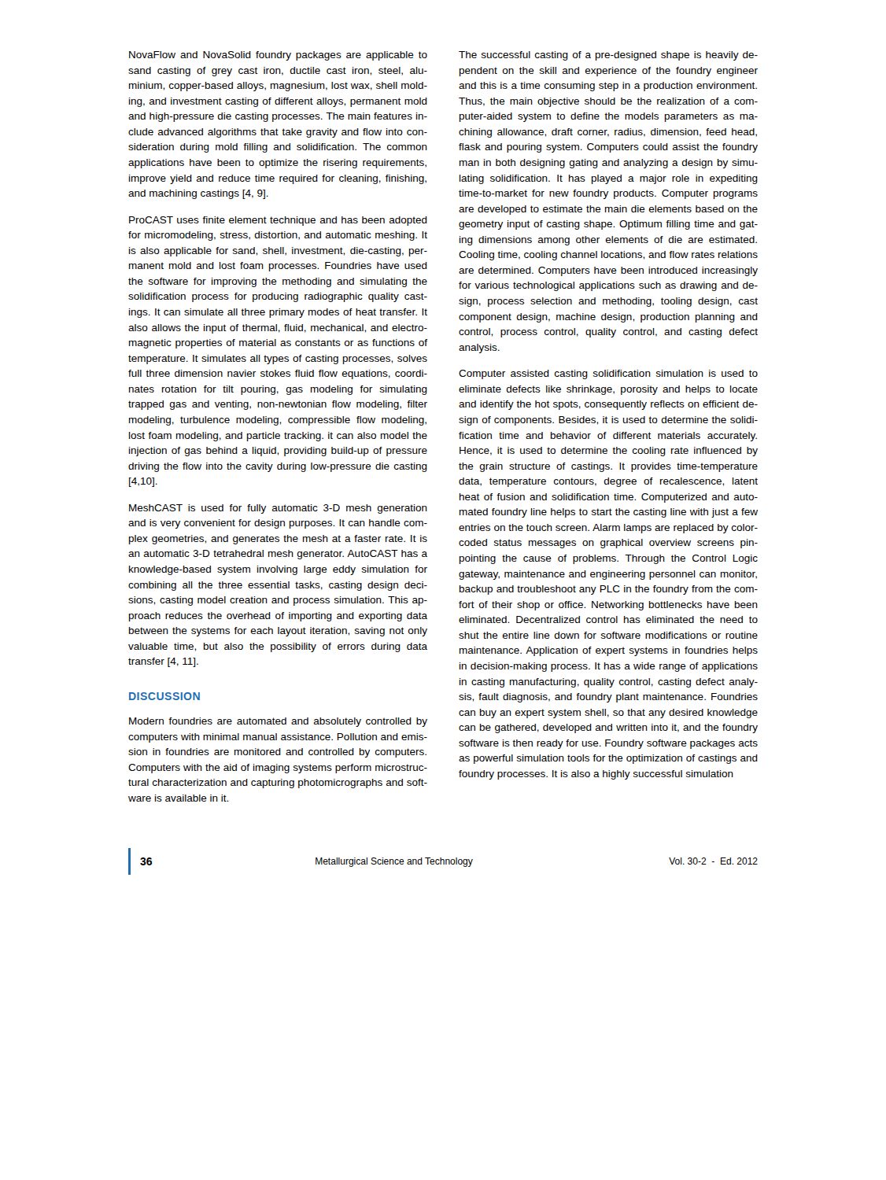NovaFlow and NovaSolid foundry packages are applicable to sand casting of grey cast iron, ductile cast iron, steel, aluminium, copper-based alloys, magnesium, lost wax, shell molding, and investment casting of different alloys, permanent mold and high-pressure die casting processes. The main features include advanced algorithms that take gravity and flow into consideration during mold filling and solidification. The common applications have been to optimize the risering requirements, improve yield and reduce time required for cleaning, finishing, and machining castings [4, 9].
ProCAST uses finite element technique and has been adopted for micromodeling, stress, distortion, and automatic meshing. It is also applicable for sand, shell, investment, die-casting, permanent mold and lost foam processes. Foundries have used the software for improving the methoding and simulating the solidification process for producing radiographic quality castings. It can simulate all three primary modes of heat transfer. It also allows the input of thermal, fluid, mechanical, and electromagnetic properties of material as constants or as functions of temperature. It simulates all types of casting processes, solves full three dimension navier stokes fluid flow equations, coordinates rotation for tilt pouring, gas modeling for simulating trapped gas and venting, non-newtonian flow modeling, filter modeling, turbulence modeling, compressible flow modeling, lost foam modeling, and particle tracking. it can also model the injection of gas behind a liquid, providing build-up of pressure driving the flow into the cavity during low-pressure die casting [4,10].
MeshCAST is used for fully automatic 3-D mesh generation and is very convenient for design purposes. It can handle complex geometries, and generates the mesh at a faster rate. It is an automatic 3-D tetrahedral mesh generator. AutoCAST has a knowledge-based system involving large eddy simulation for combining all the three essential tasks, casting design decisions, casting model creation and process simulation. This approach reduces the overhead of importing and exporting data between the systems for each layout iteration, saving not only valuable time, but also the possibility of errors during data transfer [4, 11].
DISCUSSION
Modern foundries are automated and absolutely controlled by computers with minimal manual assistance. Pollution and emission in foundries are monitored and controlled by computers. Computers with the aid of imaging systems perform microstructural characterization and capturing photomicrographs and software is available in it.
The successful casting of a pre-designed shape is heavily dependent on the skill and experience of the foundry engineer and this is a time consuming step in a production environment. Thus, the main objective should be the realization of a computer-aided system to define the models parameters as machining allowance, draft corner, radius, dimension, feed head, flask and pouring system. Computers could assist the foundry man in both designing gating and analyzing a design by simulating solidification. It has played a major role in expediting time-to-market for new foundry products. Computer programs are developed to estimate the main die elements based on the geometry input of casting shape. Optimum filling time and gating dimensions among other elements of die are estimated. Cooling time, cooling channel locations, and flow rates relations are determined. Computers have been introduced increasingly for various technological applications such as drawing and design, process selection and methoding, tooling design, cast component design, machine design, production planning and control, process control, quality control, and casting defect analysis.
Computer assisted casting solidification simulation is used to eliminate defects like shrinkage, porosity and helps to locate and identify the hot spots, consequently reflects on efficient design of components. Besides, it is used to determine the solidification time and behavior of different materials accurately. Hence, it is used to determine the cooling rate influenced by the grain structure of castings. It provides time-temperature data, temperature contours, degree of recalescence, latent heat of fusion and solidification time. Computerized and automated foundry line helps to start the casting line with just a few entries on the touch screen. Alarm lamps are replaced by color-coded status messages on graphical overview screens pinpointing the cause of problems. Through the Control Logic gateway, maintenance and engineering personnel can monitor, backup and troubleshoot any PLC in the foundry from the comfort of their shop or office. Networking bottlenecks have been eliminated. Decentralized control has eliminated the need to shut the entire line down for software modifications or routine maintenance. Application of expert systems in foundries helps in decision-making process. It has a wide range of applications in casting manufacturing, quality control, casting defect analysis, fault diagnosis, and foundry plant maintenance. Foundries can buy an expert system shell, so that any desired knowledge can be gathered, developed and written into it, and the foundry software is then ready for use. Foundry software packages acts as powerful simulation tools for the optimization of castings and foundry processes. It is also a highly successful simulation
36
Metallurgical Science and Technology
Vol. 30-2 - Ed. 2012